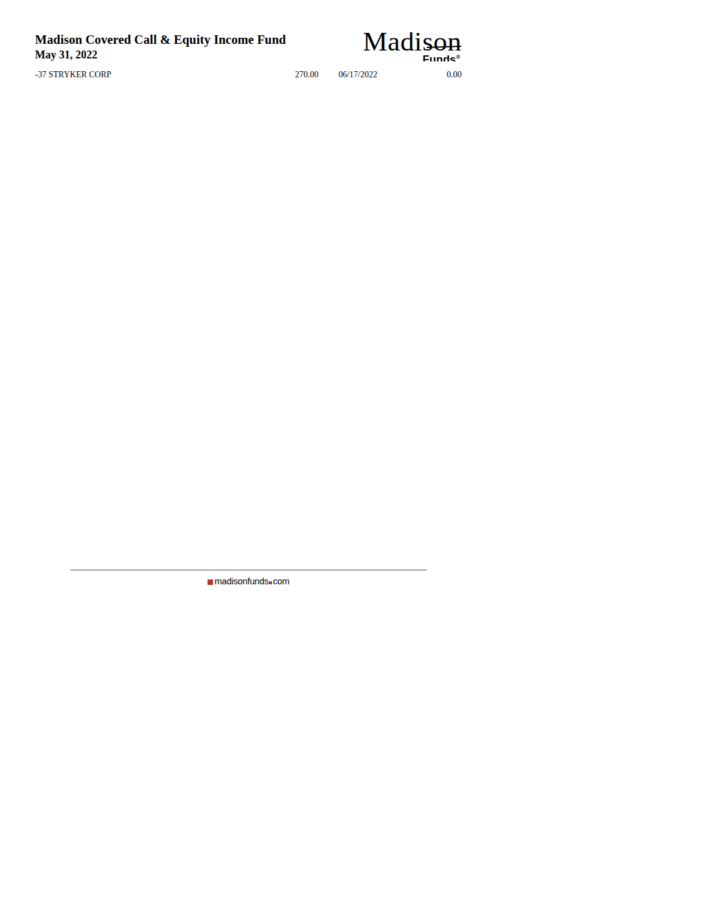Madison Funds®
Madison Covered Call & Equity Income Fund
May 31, 2022
| -37 STRYKER CORP | 270.00 | 06/17/2022 | 0.00 |
madisonfunds com